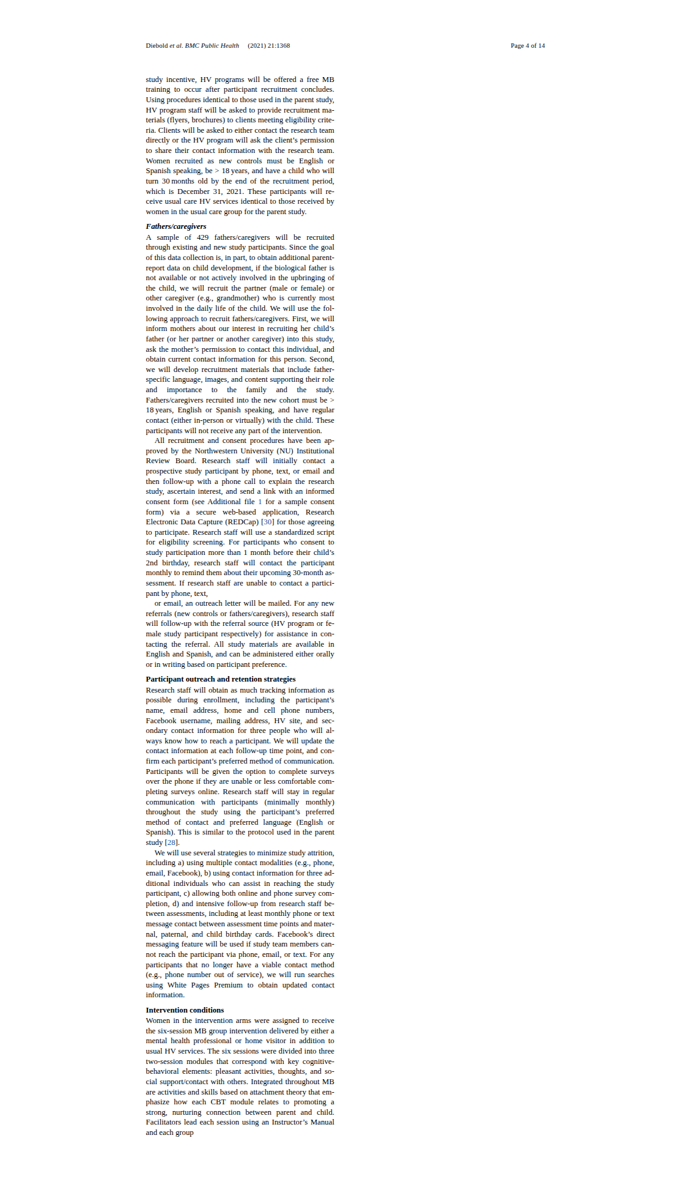Diebold et al. BMC Public Health (2021) 21:1368
Page 4 of 14
study incentive, HV programs will be offered a free MB training to occur after participant recruitment concludes. Using procedures identical to those used in the parent study, HV program staff will be asked to provide recruitment materials (flyers, brochures) to clients meeting eligibility criteria. Clients will be asked to either contact the research team directly or the HV program will ask the client’s permission to share their contact information with the research team. Women recruited as new controls must be English or Spanish speaking, be > 18 years, and have a child who will turn 30 months old by the end of the recruitment period, which is December 31, 2021. These participants will receive usual care HV services identical to those received by women in the usual care group for the parent study.
Fathers/caregivers
A sample of 429 fathers/caregivers will be recruited through existing and new study participants. Since the goal of this data collection is, in part, to obtain additional parent-report data on child development, if the biological father is not available or not actively involved in the upbringing of the child, we will recruit the partner (male or female) or other caregiver (e.g., grandmother) who is currently most involved in the daily life of the child. We will use the following approach to recruit fathers/caregivers. First, we will inform mothers about our interest in recruiting her child’s father (or her partner or another caregiver) into this study, ask the mother’s permission to contact this individual, and obtain current contact information for this person. Second, we will develop recruitment materials that include father-specific language, images, and content supporting their role and importance to the family and the study. Fathers/caregivers recruited into the new cohort must be > 18 years, English or Spanish speaking, and have regular contact (either in-person or virtually) with the child. These participants will not receive any part of the intervention.
All recruitment and consent procedures have been approved by the Northwestern University (NU) Institutional Review Board. Research staff will initially contact a prospective study participant by phone, text, or email and then follow-up with a phone call to explain the research study, ascertain interest, and send a link with an informed consent form (see Additional file 1 for a sample consent form) via a secure web-based application, Research Electronic Data Capture (REDCap) [30] for those agreeing to participate. Research staff will use a standardized script for eligibility screening. For participants who consent to study participation more than 1 month before their child’s 2nd birthday, research staff will contact the participant monthly to remind them about their upcoming 30-month assessment. If research staff are unable to contact a participant by phone, text,
or email, an outreach letter will be mailed. For any new referrals (new controls or fathers/caregivers), research staff will follow-up with the referral source (HV program or female study participant respectively) for assistance in contacting the referral. All study materials are available in English and Spanish, and can be administered either orally or in writing based on participant preference.
Participant outreach and retention strategies
Research staff will obtain as much tracking information as possible during enrollment, including the participant’s name, email address, home and cell phone numbers, Facebook username, mailing address, HV site, and secondary contact information for three people who will always know how to reach a participant. We will update the contact information at each follow-up time point, and confirm each participant’s preferred method of communication. Participants will be given the option to complete surveys over the phone if they are unable or less comfortable completing surveys online. Research staff will stay in regular communication with participants (minimally monthly) throughout the study using the participant’s preferred method of contact and preferred language (English or Spanish). This is similar to the protocol used in the parent study [28].
We will use several strategies to minimize study attrition, including a) using multiple contact modalities (e.g., phone, email, Facebook), b) using contact information for three additional individuals who can assist in reaching the study participant, c) allowing both online and phone survey completion, d) and intensive follow-up from research staff between assessments, including at least monthly phone or text message contact between assessment time points and maternal, paternal, and child birthday cards. Facebook’s direct messaging feature will be used if study team members cannot reach the participant via phone, email, or text. For any participants that no longer have a viable contact method (e.g., phone number out of service), we will run searches using White Pages Premium to obtain updated contact information.
Intervention conditions
Women in the intervention arms were assigned to receive the six-session MB group intervention delivered by either a mental health professional or home visitor in addition to usual HV services. The six sessions were divided into three two-session modules that correspond with key cognitive-behavioral elements: pleasant activities, thoughts, and social support/contact with others. Integrated throughout MB are activities and skills based on attachment theory that emphasize how each CBT module relates to promoting a strong, nurturing connection between parent and child. Facilitators lead each session using an Instructor’s Manual and each group